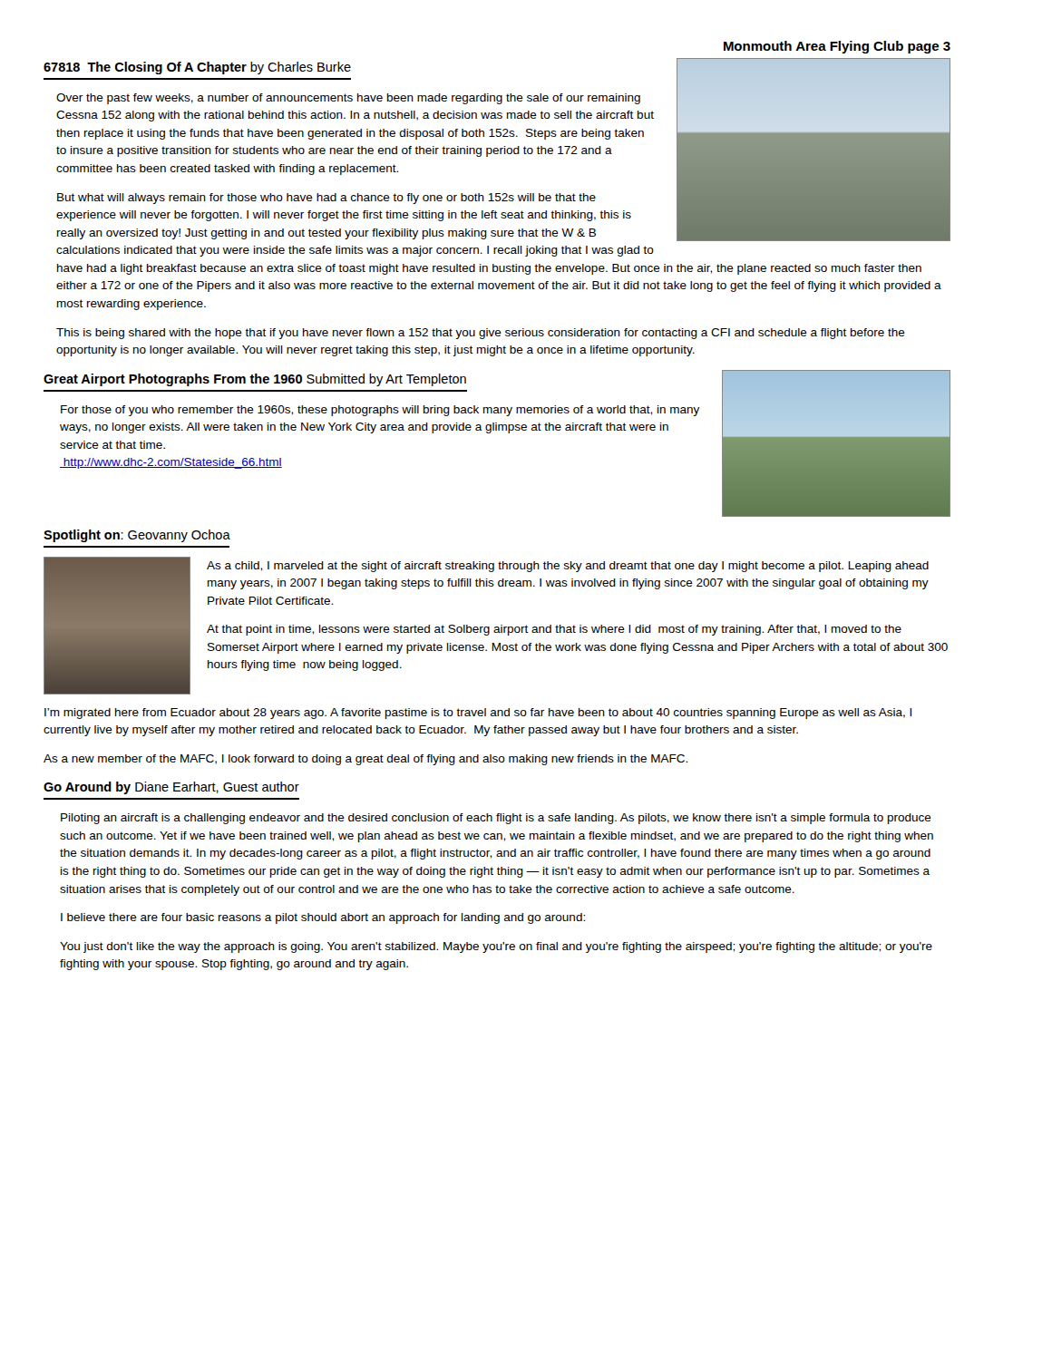Monmouth Area Flying Club page 3
67818 The Closing Of A Chapter by Charles Burke
Over the past few weeks, a number of announcements have been made regarding the sale of our remaining Cessna 152 along with the rational behind this action. In a nutshell, a decision was made to sell the aircraft but then replace it using the funds that have been generated in the disposal of both 152s. Steps are being taken to insure a positive transition for students who are near the end of their training period to the 172 and a committee has been created tasked with finding a replacement.
But what will always remain for those who have had a chance to fly one or both 152s will be that the experience will never be forgotten. I will never forget the first time sitting in the left seat and thinking, this is really an oversized toy! Just getting in and out tested your flexibility plus making sure that the W & B calculations indicated that you were inside the safe limits was a major concern. I recall joking that I was glad to have had a light breakfast because an extra slice of toast might have resulted in busting the envelope. But once in the air, the plane reacted so much faster then either a 172 or one of the Pipers and it also was more reactive to the external movement of the air. But it did not take long to get the feel of flying it which provided a most rewarding experience.
This is being shared with the hope that if you have never flown a 152 that you give serious consideration for contacting a CFI and schedule a flight before the opportunity is no longer available. You will never regret taking this step, it just might be a once in a lifetime opportunity.
Great Airport Photographs From the 1960 Submitted by Art Templeton
For those of you who remember the 1960s, these photographs will bring back many memories of a world that, in many ways, no longer exists. All were taken in the New York City area and provide a glimpse at the aircraft that were in service at that time.
http://www.dhc-2.com/Stateside_66.html
Spotlight on: Geovanny Ochoa
As a child, I marveled at the sight of aircraft streaking through the sky and dreamt that one day I might become a pilot. Leaping ahead many years, in 2007 I began taking steps to fulfill this dream. I was involved in flying since 2007 with the singular goal of obtaining my Private Pilot Certificate.
At that point in time, lessons were started at Solberg airport and that is where I did most of my training. After that, I moved to the Somerset Airport where I earned my private license. Most of the work was done flying Cessna and Piper Archers with a total of about 300 hours flying time now being logged.
I’m migrated here from Ecuador about 28 years ago. A favorite pastime is to travel and so far have been to about 40 countries spanning Europe as well as Asia, I currently live by myself after my mother retired and relocated back to Ecuador. My father passed away but I have four brothers and a sister.
As a new member of the MAFC, I look forward to doing a great deal of flying and also making new friends in the MAFC.
Go Around by Diane Earhart, Guest author
Piloting an aircraft is a challenging endeavor and the desired conclusion of each flight is a safe landing. As pilots, we know there isn't a simple formula to produce such an outcome. Yet if we have been trained well, we plan ahead as best we can, we maintain a flexible mindset, and we are prepared to do the right thing when the situation demands it. In my decades-long career as a pilot, a flight instructor, and an air traffic controller, I have found there are many times when a go around is the right thing to do. Sometimes our pride can get in the way of doing the right thing — it isn't easy to admit when our performance isn't up to par. Sometimes a situation arises that is completely out of our control and we are the one who has to take the corrective action to achieve a safe outcome.
I believe there are four basic reasons a pilot should abort an approach for landing and go around:
You just don't like the way the approach is going. You aren't stabilized. Maybe you're on final and you're fighting the airspeed; you're fighting the altitude; or you're fighting with your spouse. Stop fighting, go around and try again.